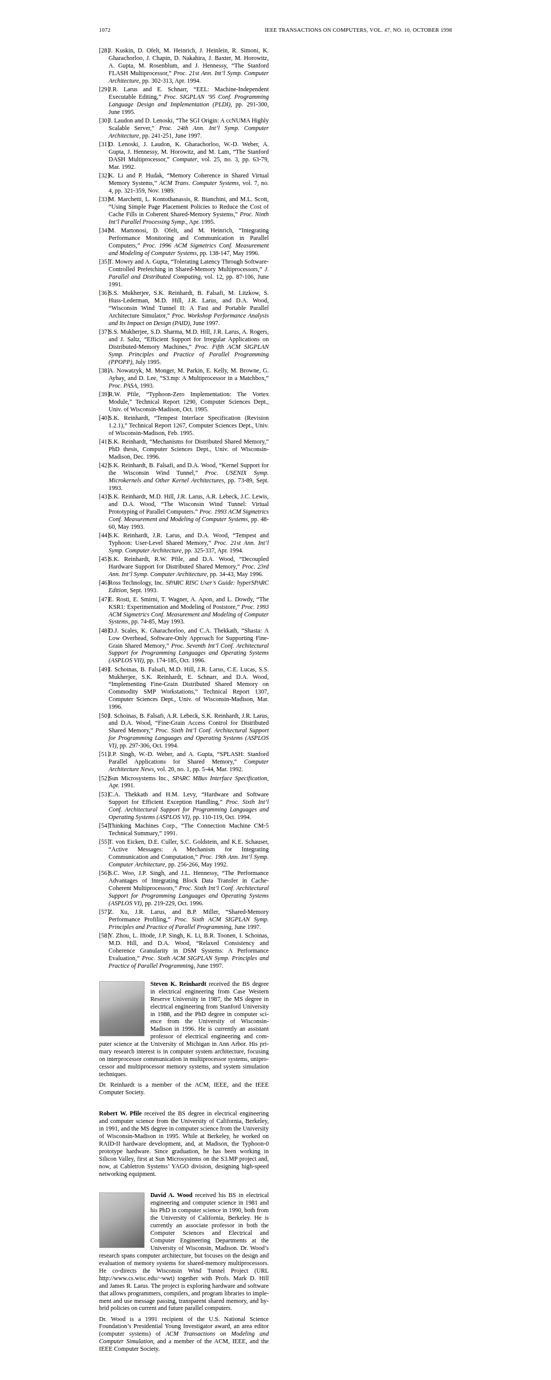1072 IEEE TRANSACTIONS ON COMPUTERS, VOL. 47, NO. 10, OCTOBER 1998
[28] J. Kuskin, D. Ofelt, M. Heinrich, J. Heinlein, R. Simoni, K. Gharachorloo, J. Chapin, D. Nakahira, J. Baxter, M. Horowitz, A. Gupta, M. Rosenblum, and J. Hennessy, “The Stanford FLASH Multiprocessor,” Proc. 21st Ann. Int’l Symp. Computer Architecture, pp. 302-313, Apr. 1994.
[29] J.R. Larus and E. Schnarr, “EEL: Machine-Independent Executable Editing,” Proc. SIGPLAN ’95 Conf. Programming Language Design and Implementation (PLDI), pp. 291-300, June 1995.
[30] J. Laudon and D. Lenoski, “The SGI Origin: A ccNUMA Highly Scalable Server,” Proc. 24th Ann. Int’l Symp. Computer Architecture, pp. 241-251, June 1997.
[31] D. Lenoski, J. Laudon, K. Gharachorloo, W.-D. Weber, A. Gupta, J. Hennessy, M. Horowitz, and M. Lam, “The Stanford DASH Multiprocessor,” Computer, vol. 25, no. 3, pp. 63-79, Mar. 1992.
[32] K. Li and P. Hudak, “Memory Coherence in Shared Virtual Memory Systems,” ACM Trans. Computer Systems, vol. 7, no. 4, pp. 321-359, Nov. 1989.
[33] M. Marchetti, L. Kontothanassis, R. Bianchini, and M.L. Scott, “Using Simple Page Placement Policies to Reduce the Cost of Cache Fills in Coherent Shared-Memory Systems,” Proc. Ninth Int’l Parallel Processing Symp., Apr. 1995.
[34] M. Martonosi, D. Ofelt, and M. Heinrich, “Integrating Performance Monitoring and Communication in Parallel Computers,” Proc. 1996 ACM Sigmetrics Conf. Measurement and Modeling of Computer Systems, pp. 138-147, May 1996.
[35] T. Mowry and A. Gupta, “Tolerating Latency Through Software-Controlled Prefetching in Shared-Memory Multiprocessors,” J. Parallel and Distributed Computing, vol. 12, pp. 87-106, June 1991.
[36] S.S. Mukherjee, S.K. Reinhardt, B. Falsafi, M. Litzkow, S. Huss-Lederman, M.D. Hill, J.R. Larus, and D.A. Wood, “Wisconsin Wind Tunnel II: A Fast and Portable Parallel Architecture Simulator,” Proc. Workshop Performance Analysis and Its Impact on Design (PAID), June 1997.
[37] S.S. Mukherjee, S.D. Sharma, M.D. Hill, J.R. Larus, A. Rogers, and J. Saltz, “Efficient Support for Irregular Applications on Distributed-Memory Machines,” Proc. Fifth ACM SIGPLAN Symp. Principles and Practice of Parallel Programming (PPOPP), July 1995.
[38] A. Nowatzyk, M. Monger, M. Parkin, E. Kelly, M. Browne, G. Aybay, and D. Lee, “S3.mp: A Multiprocessor in a Matchbox,” Proc. PASA, 1993.
[39] R.W. Pfile, “Typhoon-Zero Implementation: The Vortex Module,” Technical Report 1290, Computer Sciences Dept., Univ. of Wisconsin-Madison, Oct. 1995.
[40] S.K. Reinhardt, “Tempest Interface Specification (Revision 1.2.1),” Technical Report 1267, Computer Sciences Dept., Univ. of Wisconsin-Madison, Feb. 1995.
[41] S.K. Reinhardt, “Mechanisms for Distributed Shared Memory,” PhD thesis, Computer Sciences Dept., Univ. of Wisconsin-Madison, Dec. 1996.
[42] S.K. Reinhardt, B. Falsafi, and D.A. Wood, “Kernel Support for the Wisconsin Wind Tunnel,” Proc. USENIX Symp. Microkernels and Other Kernel Architectures, pp. 73-89, Sept. 1993.
[43] S.K. Reinhardt, M.D. Hill, J.R. Larus, A.R. Lebeck, J.C. Lewis, and D.A. Wood, “The Wisconsin Wind Tunnel: Virtual Prototyping of Parallel Computers.” Proc. 1993 ACM Sigmetrics Conf. Measurement and Modeling of Computer Systems, pp. 48-60, May 1993.
[44] S.K. Reinhardt, J.R. Larus, and D.A. Wood, “Tempest and Typhoon: User-Level Shared Memory,” Proc. 21st Ann. Int’l Symp. Computer Architecture, pp. 325-337, Apr. 1994.
[45] S.K. Reinhardt, R.W. Pfile, and D.A. Wood, “Decoupled Hardware Support for Distributed Shared Memory,” Proc. 23rd Ann. Int’l Symp. Computer Architecture, pp. 34-43, May 1996.
[46] Ross Technology, Inc. SPARC RISC User’s Guide: hyperSPARC Edition, Sept. 1993.
[47] E. Rosti, E. Smirni, T. Wagner, A. Apon, and L. Dowdy, “The KSR1: Experimentation and Modeling of Poststore,” Proc. 1993 ACM Sigmetrics Conf. Measurement and Modeling of Computer Systems, pp. 74-85, May 1993.
[48] D.J. Scales, K. Gharachorloo, and C.A. Thekkath, “Shasta: A Low Overhead, Software-Only Approach for Supporting Fine-Grain Shared Memory,” Proc. Seventh Int’l Conf. Architectural Support for Programming Languages and Operating Systems (ASPLOS VII), pp. 174-185, Oct. 1996.
[49] I. Schoinas, B. Falsafi, M.D. Hill, J.R. Larus, C.E. Lucas, S.S. Mukherjee, S.K. Reinhardt, E. Schnarr, and D.A. Wood, “Implementing Fine-Grain Distributed Shared Memory on Commodity SMP Workstations,” Technical Report 1307, Computer Sciences Dept., Univ. of Wisconsin-Madison, Mar. 1996.
[50] I. Schoinas, B. Falsafi, A.R. Lebeck, S.K. Reinhardt, J.R. Larus, and D.A. Wood, “Fine-Grain Access Control for Distributed Shared Memory,” Proc. Sixth Int’l Conf. Architectural Support for Programming Languages and Operating Systems (ASPLOS VI), pp. 297-306, Oct. 1994.
[51] J.P. Singh, W.-D. Weber, and A. Gupta, “SPLASH: Stanford Parallel Applications for Shared Memory,” Computer Architecture News, vol. 20, no. 1, pp. 5-44, Mar. 1992.
[52] Sun Microsystems Inc., SPARC MBus Interface Specification, Apr. 1991.
[53] C.A. Thekkath and H.M. Levy, “Hardware and Software Support for Efficient Exception Handling,” Proc. Sixth Int’l Conf. Architectural Support for Programming Languages and Operating Systems (ASPLOS VI), pp. 110-119, Oct. 1994.
[54] Thinking Machines Corp., “The Connection Machine CM-5 Technical Summary,” 1991.
[55] T. von Eicken, D.E. Culler, S.C. Goldstein, and K.E. Schauser, “Active Messages: A Mechanism for Integrating Communication and Computation,” Proc. 19th Ann. Int’l Symp. Computer Architecture, pp. 256-266, May 1992.
[56] S.C. Woo, J.P. Singh, and J.L. Hennessy, “The Performance Advantages of Integrating Block Data Transfer in Cache-Coherent Multiprocessors,” Proc. Sixth Int’l Conf. Architectural Support for Programming Languages and Operating Systems (ASPLOS VI), pp. 219-229, Oct. 1996.
[57] Z. Xu, J.R. Larus, and B.P. Miller, “Shared-Memory Performance Profiling,” Proc. Sixth ACM SIGPLAN Symp. Principles and Practice of Parallel Programming, June 1997.
[58] Y. Zhou, L. Iftode, J.P. Singh, K. Li, B.R. Toonen, I. Schoinas, M.D. Hill, and D.A. Wood, “Relaxed Consistency and Coherence Granularity in DSM Systems: A Performance Evaluation,” Proc. Sixth ACM SIGPLAN Symp. Principles and Practice of Parallel Programming, June 1997.
Steven K. Reinhardt received the BS degree in electrical engineering from Case Western Reserve University in 1987, the MS degree in electrical engineering from Stanford University in 1988, and the PhD degree in computer science from the University of Wisconsin-Madison in 1996. He is currently an assistant professor of electrical engineering and computer science at the University of Michigan in Ann Arbor. His primary research interest is in computer system architecture, focusing on interprocessor communication in multiprocessor systems, uniprocessor and multiprocessor memory systems, and system simulation techniques.
Dr. Reinhardt is a member of the ACM, IEEE, and the IEEE Computer Society.
Robert W. Pfile received the BS degree in electrical engineering and computer science from the University of California, Berkeley, in 1991, and the MS degree in computer science from the University of Wisconsin-Madison in 1995. While at Berkeley, he worked on RAID-II hardware development, and, at Madison, the Typhoon-0 prototype hardware. Since graduation, he has been working in Silicon Valley, first at Sun Microsystems on the S3.MP project and, now, at Cabletron Systems’ YAGO division, designing high-speed networking equipment.
David A. Wood received his BS in electrical engineering and computer science in 1981 and his PhD in computer science in 1990, both from the University of California, Berkeley. He is currently an associate professor in both the Computer Sciences and Electrical and Computer Engineering Departments at the University of Wisconsin, Madison. Dr. Wood’s research spans computer architecture, but focuses on the design and evaluation of memory systems for shared-memory multiprocessors. He co-directs the Wisconsin Wind Tunnel Project (URL http://www.cs.wisc.edu/~wwt) together with Profs. Mark D. Hill and James R. Larus. The project is exploring hardware and software that allows programmers, compilers, and program libraries to implement and use message passing, transparent shared memory, and hybrid policies on current and future parallel computers.
Dr. Wood is a 1991 recipient of the U.S. National Science Foundation’s Presidential Young Investigator award, an area editor (computer systems) of ACM Transactions on Modeling and Computer Simulation, and a member of the ACM, IEEE, and the IEEE Computer Society.